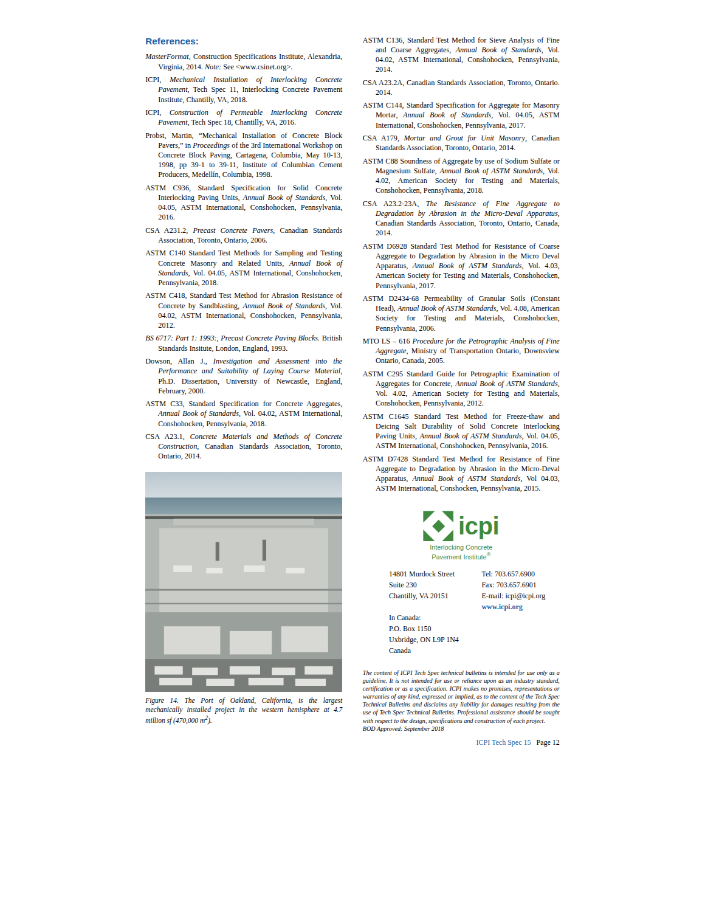References:
MasterFormat, Construction Specifications Institute, Alexandria, Virginia, 2014. Note: See <www.csinet.org>.
ICPI, Mechanical Installation of Interlocking Concrete Pavement, Tech Spec 11, Interlocking Concrete Pavement Institute, Chantilly, VA, 2018.
ICPI, Construction of Permeable Interlocking Concrete Pavement, Tech Spec 18, Chantilly, VA, 2016.
Probst, Martin, “Mechanical Installation of Concrete Block Pavers,” in Proceedings of the 3rd International Workshop on Concrete Block Paving, Cartagena, Columbia, May 10-13, 1998, pp 39-1 to 39-11, Institute of Columbian Cement Producers, Medellín, Columbia, 1998.
ASTM C936, Standard Specification for Solid Concrete Interlocking Paving Units, Annual Book of Standards, Vol. 04.05, ASTM International, Conshohocken, Pennsylvania, 2016.
CSA A231.2, Precast Concrete Pavers, Canadian Standards Association, Toronto, Ontario, 2006.
ASTM C140 Standard Test Methods for Sampling and Testing Concrete Masonry and Related Units, Annual Book of Standards, Vol. 04.05, ASTM International, Conshohocken, Pennsylvania, 2018.
ASTM C418, Standard Test Method for Abrasion Resistance of Concrete by Sandblasting, Annual Book of Standards, Vol. 04.02, ASTM International, Conshohocken, Pennsylvania, 2012.
BS 6717: Part 1: 1993:, Precast Concrete Paving Blocks. British Standards Insitute, London, England, 1993.
Dowson, Allan J., Investigation and Assessment into the Performance and Suitability of Laying Course Material, Ph.D. Dissertation, University of Newcastle, England, February, 2000.
ASTM C33, Standard Specification for Concrete Aggregates, Annual Book of Standards, Vol. 04.02, ASTM International, Conshohocken, Pennsylvania, 2018.
CSA A23.1, Concrete Materials and Methods of Concrete Construction, Canadian Standards Association, Toronto, Ontario, 2014.
Figure 14. The Port of Oakland, California, is the largest mechanically installed project in the western hemisphere at 4.7 million sf (470,000 m2).
ASTM C136, Standard Test Method for Sieve Analysis of Fine and Coarse Aggregates, Annual Book of Standards, Vol. 04.02, ASTM International, Conshohocken, Pennsylvania, 2014.
CSA A23.2A, Canadian Standards Association, Toronto, Ontario. 2014.
ASTM C144, Standard Specification for Aggregate for Masonry Mortar, Annual Book of Standards, Vol. 04.05, ASTM International, Conshohocken, Pennsylvania, 2017.
CSA A179, Mortar and Grout for Unit Masonry, Canadian Standards Association, Toronto, Ontario, 2014.
ASTM C88 Soundness of Aggregate by use of Sodium Sulfate or Magnesium Sulfate, Annual Book of ASTM Standards, Vol. 4.02, American Society for Testing and Materials, Conshohocken, Pennsylvania, 2018.
CSA A23.2-23A, The Resistance of Fine Aggregate to Degradation by Abrasion in the Micro-Deval Apparatus, Canadian Standards Association, Toronto, Ontario, Canada, 2014.
ASTM D6928 Standard Test Method for Resistance of Coarse Aggregate to Degradation by Abrasion in the Micro Deval Apparatus, Annual Book of ASTM Standards, Vol. 4.03, American Society for Testing and Materials, Conshohocken, Pennsylvania, 2017.
ASTM D2434-68 Permeability of Granular Soils (Constant Head), Annual Book of ASTM Standards, Vol. 4.08, American Society for Testing and Materials, Conshohocken, Pennsylvania, 2006.
MTO LS – 616 Procedure for the Petrographic Analysis of Fine Aggregate, Ministry of Transportation Ontario, Downsview Ontario, Canada, 2005.
ASTM C295 Standard Guide for Petrographic Examination of Aggregates for Concrete, Annual Book of ASTM Standards, Vol. 4.02, American Society for Testing and Materials, Conshohocken, Pennsylvania, 2012.
ASTM C1645 Standard Test Method for Freeze-thaw and Deicing Salt Durability of Solid Concrete Interlocking Paving Units, Annual Book of ASTM Standards, Vol. 04.05, ASTM International, Conshohocken, Pennsylvania, 2016.
ASTM D7428 Standard Test Method for Resistance of Fine Aggregate to Degradation by Abrasion in the Micro-Deval Apparatus, Annual Book of ASTM Standards, Vol 04.03, ASTM International, Conshocken, Pennsylvania, 2015.
icpi
Interlocking Concrete
Pavement Institute®
14801 Murdock Street
Suite 230
Chantilly, VA 20151
In Canada:
P.O. Box 1150
Uxbridge, ON L9P 1N4
Canada
Tel: 703.657.6900
Fax: 703.657.6901
E-mail: icpi@icpi.org
www.icpi.org
The content of ICPI Tech Spec technical bulletins is intended for use only as a guideline. It is not intended for use or reliance upon as an industry standard, certification or as a specification. ICPI makes no promises, representations or warranties of any kind, expressed or implied, as to the content of the Tech Spec Technical Bulletins and disclaims any liability for damages resulting from the use of Tech Spec Technical Bulletins. Professional assistance should be sought with respect to the design, specifications and construction of each project.
BOD Approved: September 2018
ICPI Tech Spec 15 Page 12